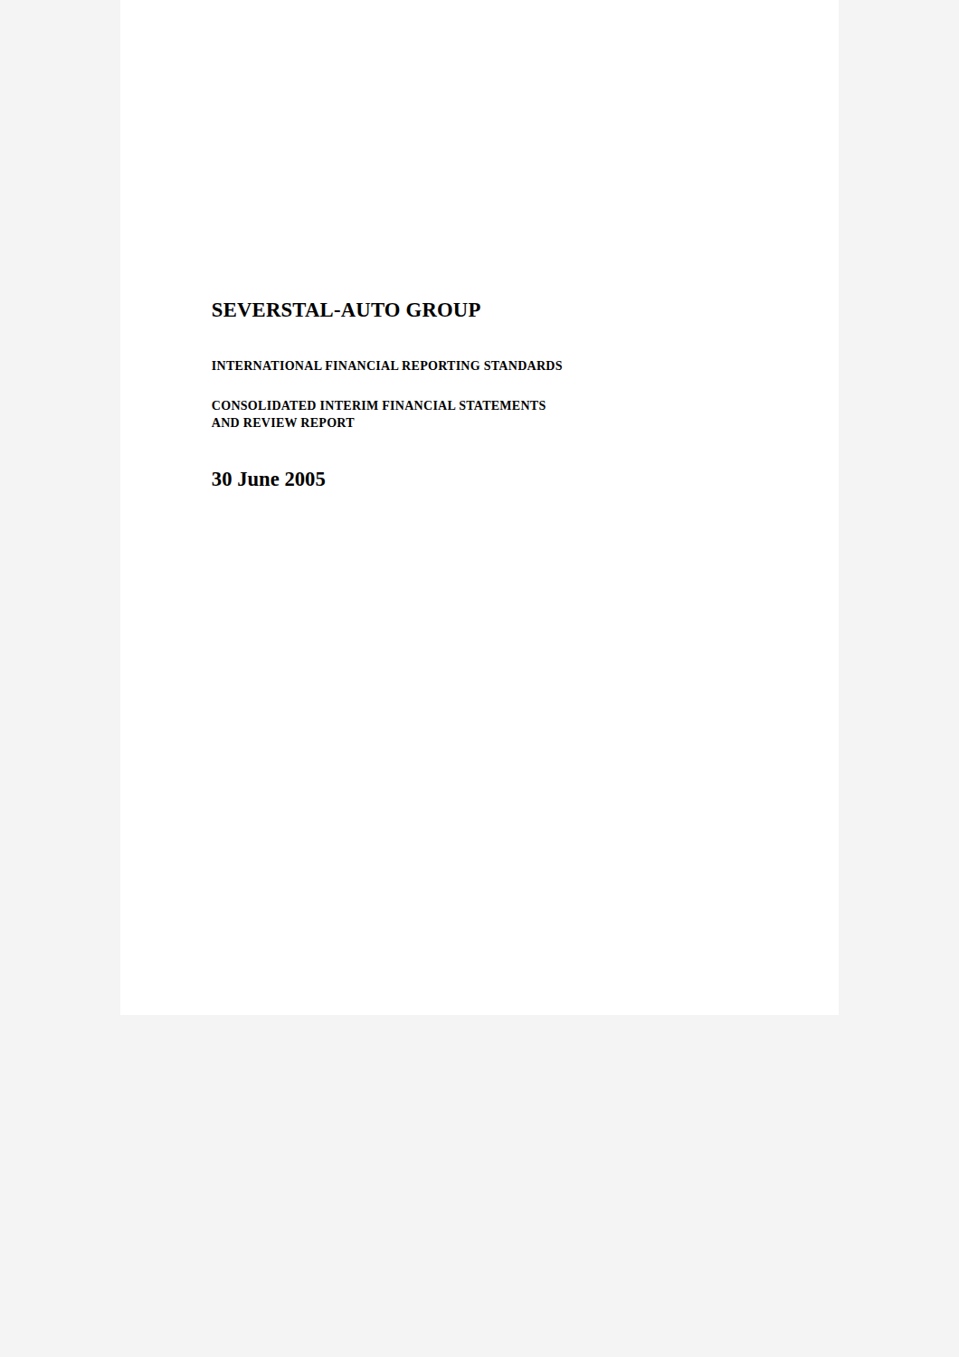SEVERSTAL-AUTO GROUP
INTERNATIONAL FINANCIAL REPORTING STANDARDS
CONSOLIDATED INTERIM FINANCIAL STATEMENTS
AND REVIEW REPORT
30 June 2005